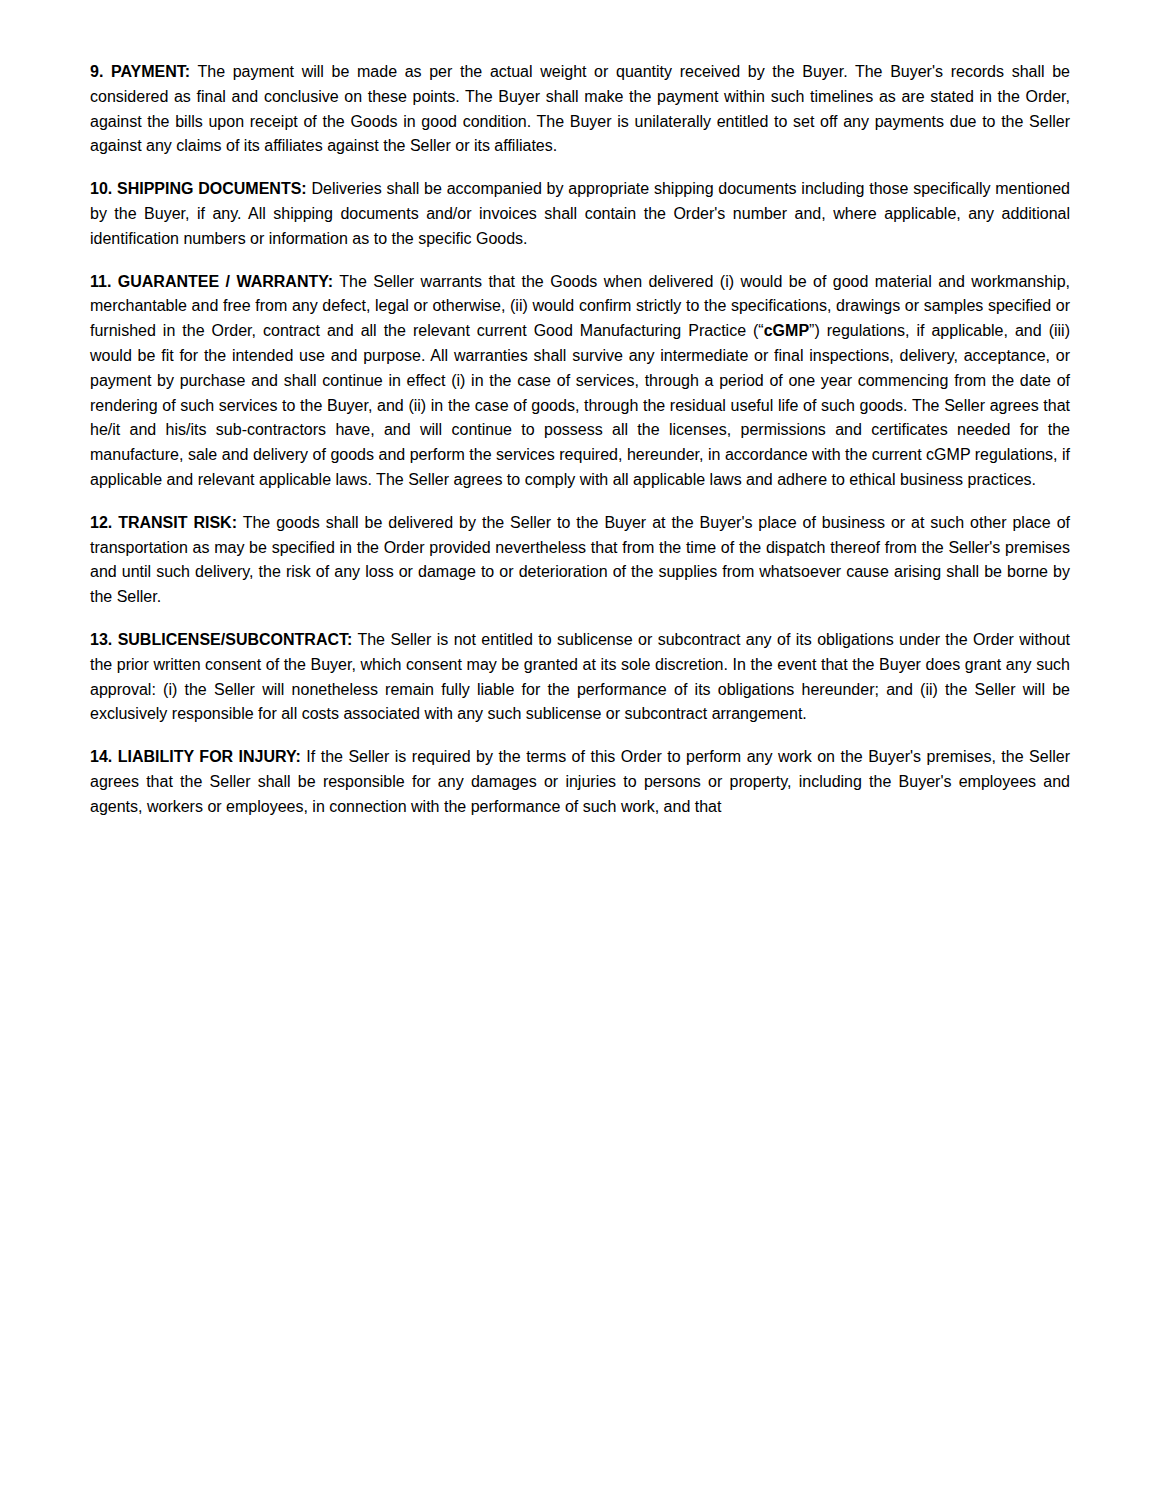9. PAYMENT: The payment will be made as per the actual weight or quantity received by the Buyer. The Buyer's records shall be considered as final and conclusive on these points. The Buyer shall make the payment within such timelines as are stated in the Order, against the bills upon receipt of the Goods in good condition. The Buyer is unilaterally entitled to set off any payments due to the Seller against any claims of its affiliates against the Seller or its affiliates.
10. SHIPPING DOCUMENTS: Deliveries shall be accompanied by appropriate shipping documents including those specifically mentioned by the Buyer, if any. All shipping documents and/or invoices shall contain the Order's number and, where applicable, any additional identification numbers or information as to the specific Goods.
11. GUARANTEE / WARRANTY: The Seller warrants that the Goods when delivered (i) would be of good material and workmanship, merchantable and free from any defect, legal or otherwise, (ii) would confirm strictly to the specifications, drawings or samples specified or furnished in the Order, contract and all the relevant current Good Manufacturing Practice (“cGMP”) regulations, if applicable, and (iii) would be fit for the intended use and purpose. All warranties shall survive any intermediate or final inspections, delivery, acceptance, or payment by purchase and shall continue in effect (i) in the case of services, through a period of one year commencing from the date of rendering of such services to the Buyer, and (ii) in the case of goods, through the residual useful life of such goods. The Seller agrees that he/it and his/its sub-contractors have, and will continue to possess all the licenses, permissions and certificates needed for the manufacture, sale and delivery of goods and perform the services required, hereunder, in accordance with the current cGMP regulations, if applicable and relevant applicable laws. The Seller agrees to comply with all applicable laws and adhere to ethical business practices.
12. TRANSIT RISK: The goods shall be delivered by the Seller to the Buyer at the Buyer's place of business or at such other place of transportation as may be specified in the Order provided nevertheless that from the time of the dispatch thereof from the Seller's premises and until such delivery, the risk of any loss or damage to or deterioration of the supplies from whatsoever cause arising shall be borne by the Seller.
13. SUBLICENSE/SUBCONTRACT: The Seller is not entitled to sublicense or subcontract any of its obligations under the Order without the prior written consent of the Buyer, which consent may be granted at its sole discretion. In the event that the Buyer does grant any such approval: (i) the Seller will nonetheless remain fully liable for the performance of its obligations hereunder; and (ii) the Seller will be exclusively responsible for all costs associated with any such sublicense or subcontract arrangement.
14. LIABILITY FOR INJURY: If the Seller is required by the terms of this Order to perform any work on the Buyer's premises, the Seller agrees that the Seller shall be responsible for any damages or injuries to persons or property, including the Buyer's employees and agents, workers or employees, in connection with the performance of such work, and that